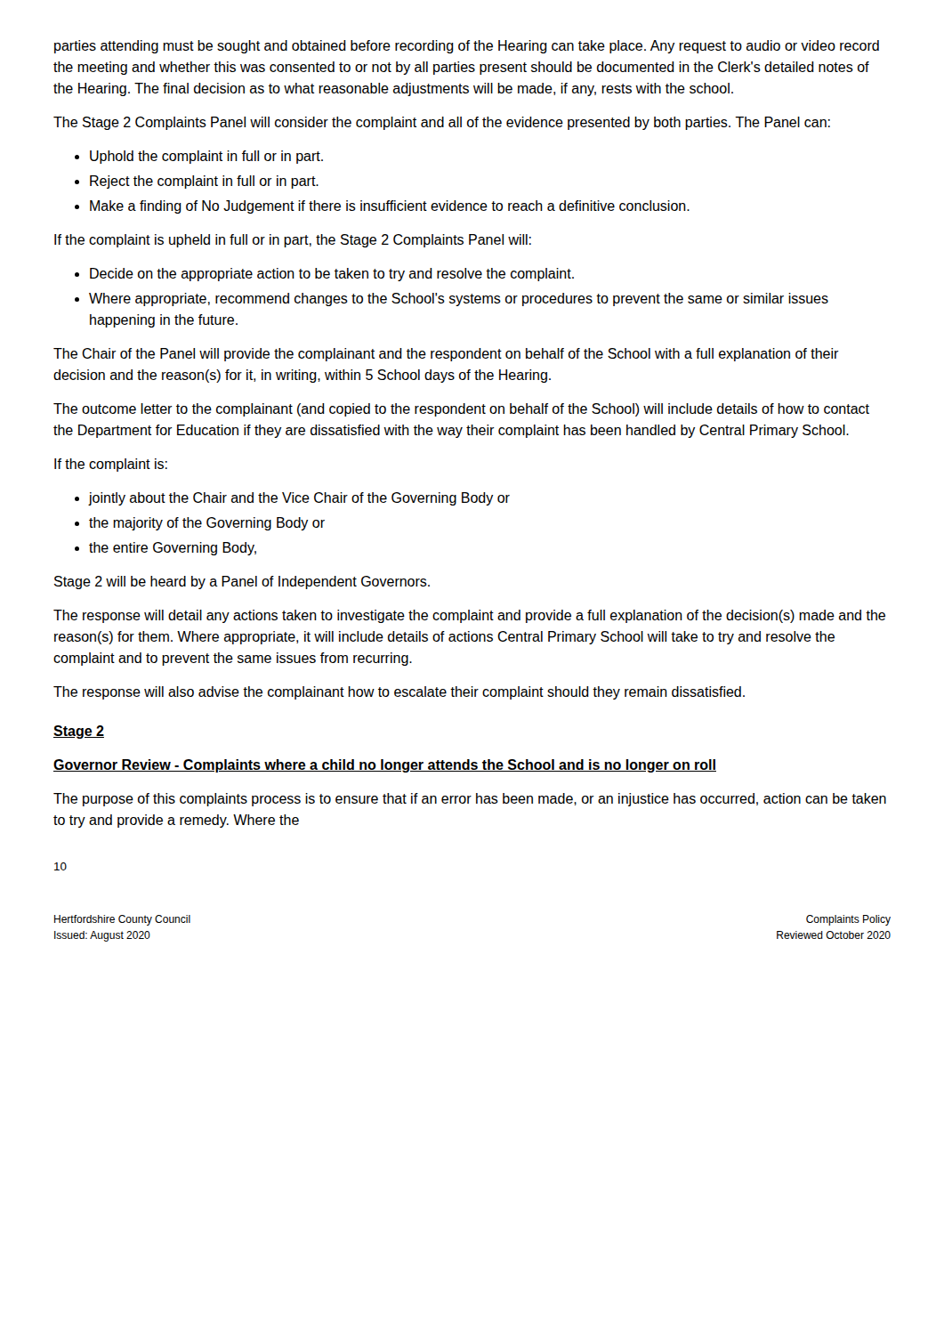parties attending must be sought and obtained before recording of the Hearing can take place. Any request to audio or video record the meeting and whether this was consented to or not by all parties present should be documented in the Clerk's detailed notes of the Hearing. The final decision as to what reasonable adjustments will be made, if any, rests with the school.
The Stage 2 Complaints Panel will consider the complaint and all of the evidence presented by both parties. The Panel can:
Uphold the complaint in full or in part.
Reject the complaint in full or in part.
Make a finding of No Judgement if there is insufficient evidence to reach a definitive conclusion.
If the complaint is upheld in full or in part, the Stage 2 Complaints Panel will:
Decide on the appropriate action to be taken to try and resolve the complaint.
Where appropriate, recommend changes to the School's systems or procedures to prevent the same or similar issues happening in the future.
The Chair of the Panel will provide the complainant and the respondent on behalf of the School with a full explanation of their decision and the reason(s) for it, in writing, within 5 School days of the Hearing.
The outcome letter to the complainant (and copied to the respondent on behalf of the School) will include details of how to contact the Department for Education if they are dissatisfied with the way their complaint has been handled by Central Primary School.
If the complaint is:
jointly about the Chair and the Vice Chair of the Governing Body or
the majority of the Governing Body or
the entire Governing Body,
Stage 2 will be heard by a Panel of Independent Governors.
The response will detail any actions taken to investigate the complaint and provide a full explanation of the decision(s) made and the reason(s) for them. Where appropriate, it will include details of actions Central Primary School will take to try and resolve the complaint and to prevent the same issues from recurring.
The response will also advise the complainant how to escalate their complaint should they remain dissatisfied.
Stage 2
Governor Review - Complaints where a child no longer attends the School and is no longer on roll
The purpose of this complaints process is to ensure that if an error has been made, or an injustice has occurred, action can be taken to try and provide a remedy. Where the
10
Hertfordshire County Council
Issued: August 2020
Complaints Policy
Reviewed October 2020